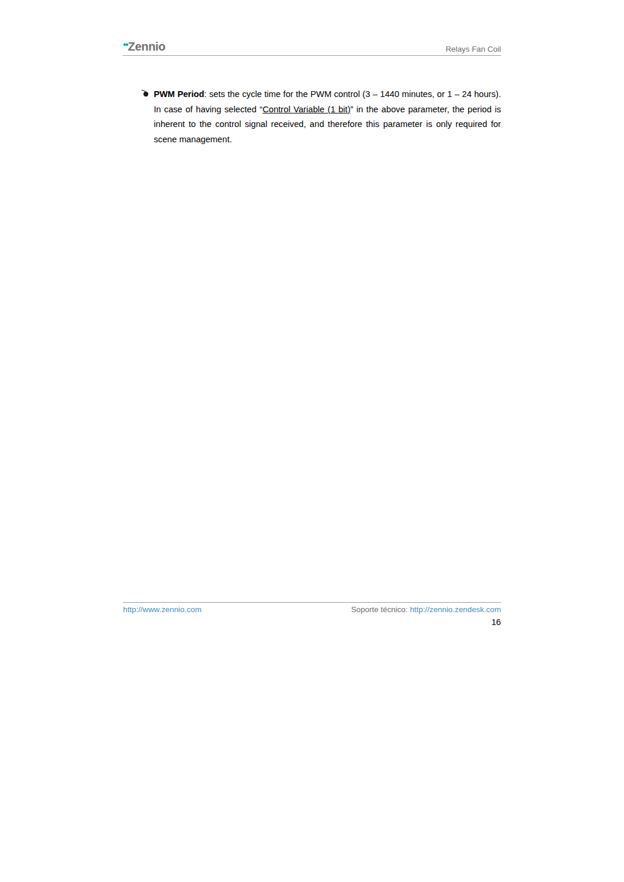••Zennio
Relays Fan Coil
PWM Period: sets the cycle time for the PWM control (3 – 1440 minutes, or 1 – 24 hours). In case of having selected “Control Variable (1 bit)” in the above parameter, the period is inherent to the control signal received, and therefore this parameter is only required for scene management.
http://www.zennio.com
Soporte técnico: http://zennio.zendesk.com
16